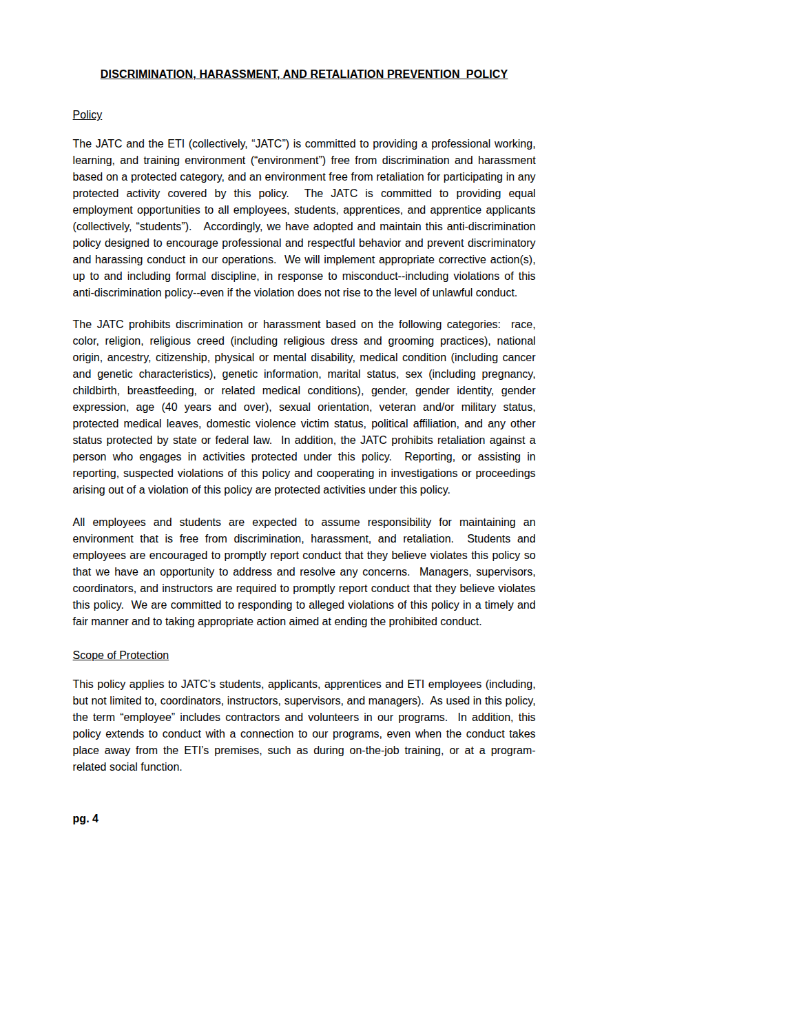DISCRIMINATION, HARASSMENT, AND RETALIATION PREVENTION POLICY
Policy
The JATC and the ETI (collectively, “JATC”) is committed to providing a professional working, learning, and training environment (“environment”) free from discrimination and harassment based on a protected category, and an environment free from retaliation for participating in any protected activity covered by this policy. The JATC is committed to providing equal employment opportunities to all employees, students, apprentices, and apprentice applicants (collectively, “students”). Accordingly, we have adopted and maintain this anti-discrimination policy designed to encourage professional and respectful behavior and prevent discriminatory and harassing conduct in our operations. We will implement appropriate corrective action(s), up to and including formal discipline, in response to misconduct--including violations of this anti-discrimination policy--even if the violation does not rise to the level of unlawful conduct.
The JATC prohibits discrimination or harassment based on the following categories: race, color, religion, religious creed (including religious dress and grooming practices), national origin, ancestry, citizenship, physical or mental disability, medical condition (including cancer and genetic characteristics), genetic information, marital status, sex (including pregnancy, childbirth, breastfeeding, or related medical conditions), gender, gender identity, gender expression, age (40 years and over), sexual orientation, veteran and/or military status, protected medical leaves, domestic violence victim status, political affiliation, and any other status protected by state or federal law. In addition, the JATC prohibits retaliation against a person who engages in activities protected under this policy. Reporting, or assisting in reporting, suspected violations of this policy and cooperating in investigations or proceedings arising out of a violation of this policy are protected activities under this policy.
All employees and students are expected to assume responsibility for maintaining an environment that is free from discrimination, harassment, and retaliation. Students and employees are encouraged to promptly report conduct that they believe violates this policy so that we have an opportunity to address and resolve any concerns. Managers, supervisors, coordinators, and instructors are required to promptly report conduct that they believe violates this policy. We are committed to responding to alleged violations of this policy in a timely and fair manner and to taking appropriate action aimed at ending the prohibited conduct.
Scope of Protection
This policy applies to JATC’s students, applicants, apprentices and ETI employees (including, but not limited to, coordinators, instructors, supervisors, and managers). As used in this policy, the term “employee” includes contractors and volunteers in our programs. In addition, this policy extends to conduct with a connection to our programs, even when the conduct takes place away from the ETI’s premises, such as during on-the-job training, or at a program-related social function.
pg. 4